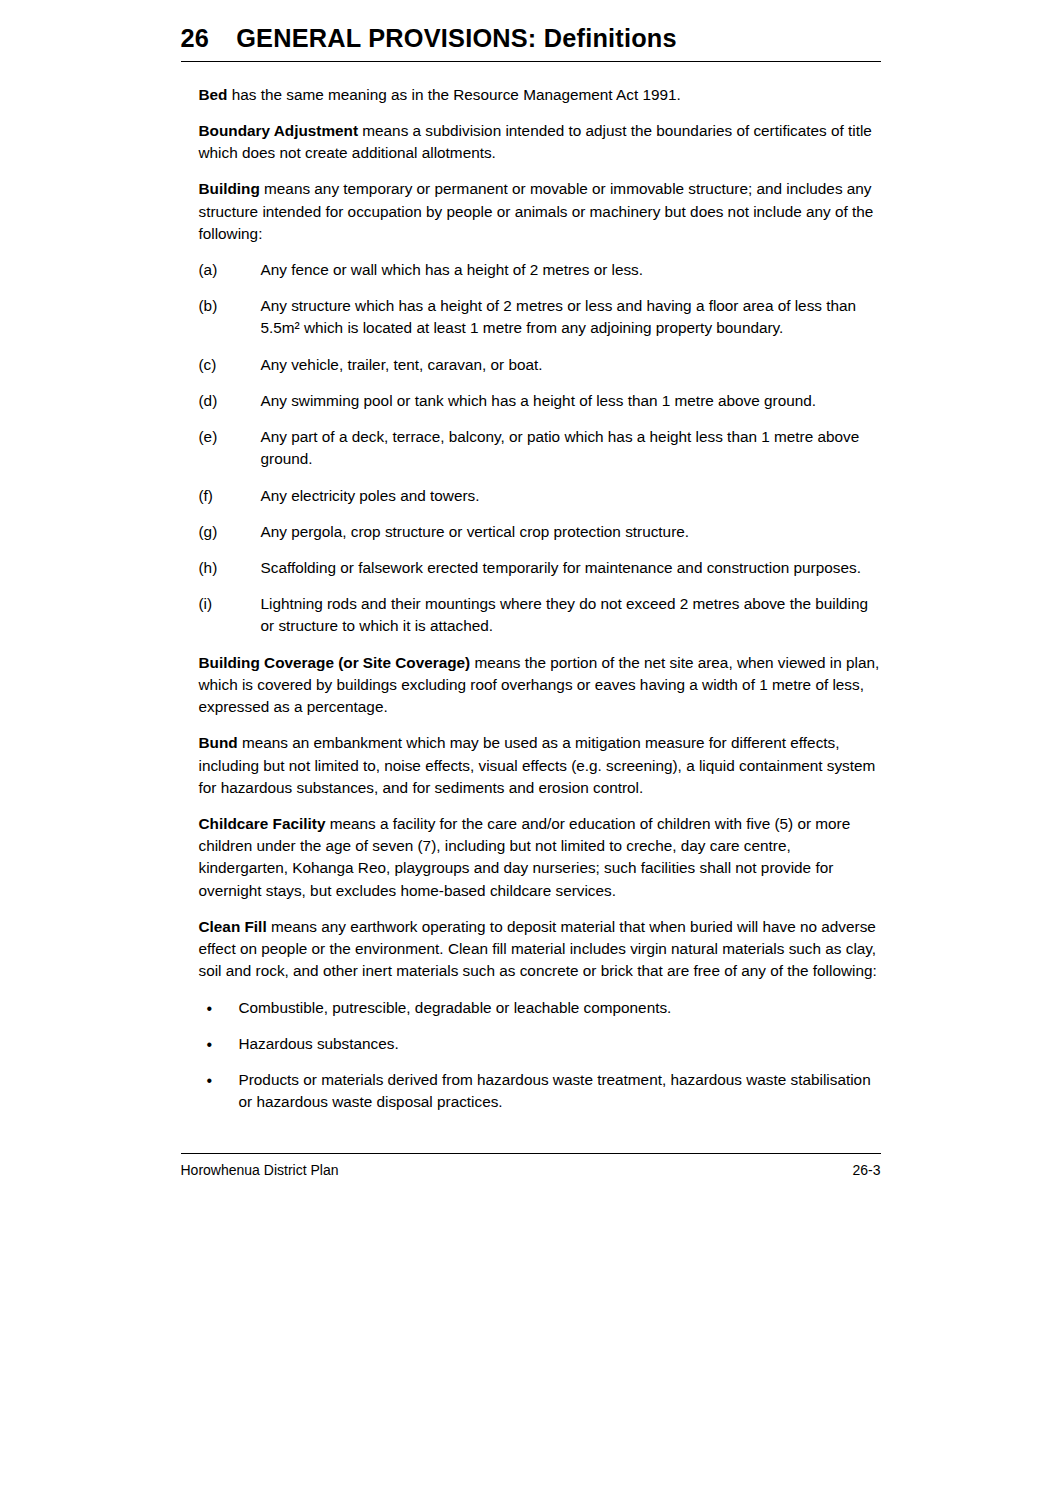26 GENERAL PROVISIONS: Definitions
Bed has the same meaning as in the Resource Management Act 1991.
Boundary Adjustment means a subdivision intended to adjust the boundaries of certificates of title which does not create additional allotments.
Building means any temporary or permanent or movable or immovable structure; and includes any structure intended for occupation by people or animals or machinery but does not include any of the following:
(a) Any fence or wall which has a height of 2 metres or less.
(b) Any structure which has a height of 2 metres or less and having a floor area of less than 5.5m² which is located at least 1 metre from any adjoining property boundary.
(c) Any vehicle, trailer, tent, caravan, or boat.
(d) Any swimming pool or tank which has a height of less than 1 metre above ground.
(e) Any part of a deck, terrace, balcony, or patio which has a height less than 1 metre above ground.
(f) Any electricity poles and towers.
(g) Any pergola, crop structure or vertical crop protection structure.
(h) Scaffolding or falsework erected temporarily for maintenance and construction purposes.
(i) Lightning rods and their mountings where they do not exceed 2 metres above the building or structure to which it is attached.
Building Coverage (or Site Coverage) means the portion of the net site area, when viewed in plan, which is covered by buildings excluding roof overhangs or eaves having a width of 1 metre of less, expressed as a percentage.
Bund means an embankment which may be used as a mitigation measure for different effects, including but not limited to, noise effects, visual effects (e.g. screening), a liquid containment system for hazardous substances, and for sediments and erosion control.
Childcare Facility means a facility for the care and/or education of children with five (5) or more children under the age of seven (7), including but not limited to creche, day care centre, kindergarten, Kohanga Reo, playgroups and day nurseries; such facilities shall not provide for overnight stays, but excludes home-based childcare services.
Clean Fill means any earthwork operating to deposit material that when buried will have no adverse effect on people or the environment. Clean fill material includes virgin natural materials such as clay, soil and rock, and other inert materials such as concrete or brick that are free of any of the following:
Combustible, putrescible, degradable or leachable components.
Hazardous substances.
Products or materials derived from hazardous waste treatment, hazardous waste stabilisation or hazardous waste disposal practices.
Horowhenua District Plan
26-3